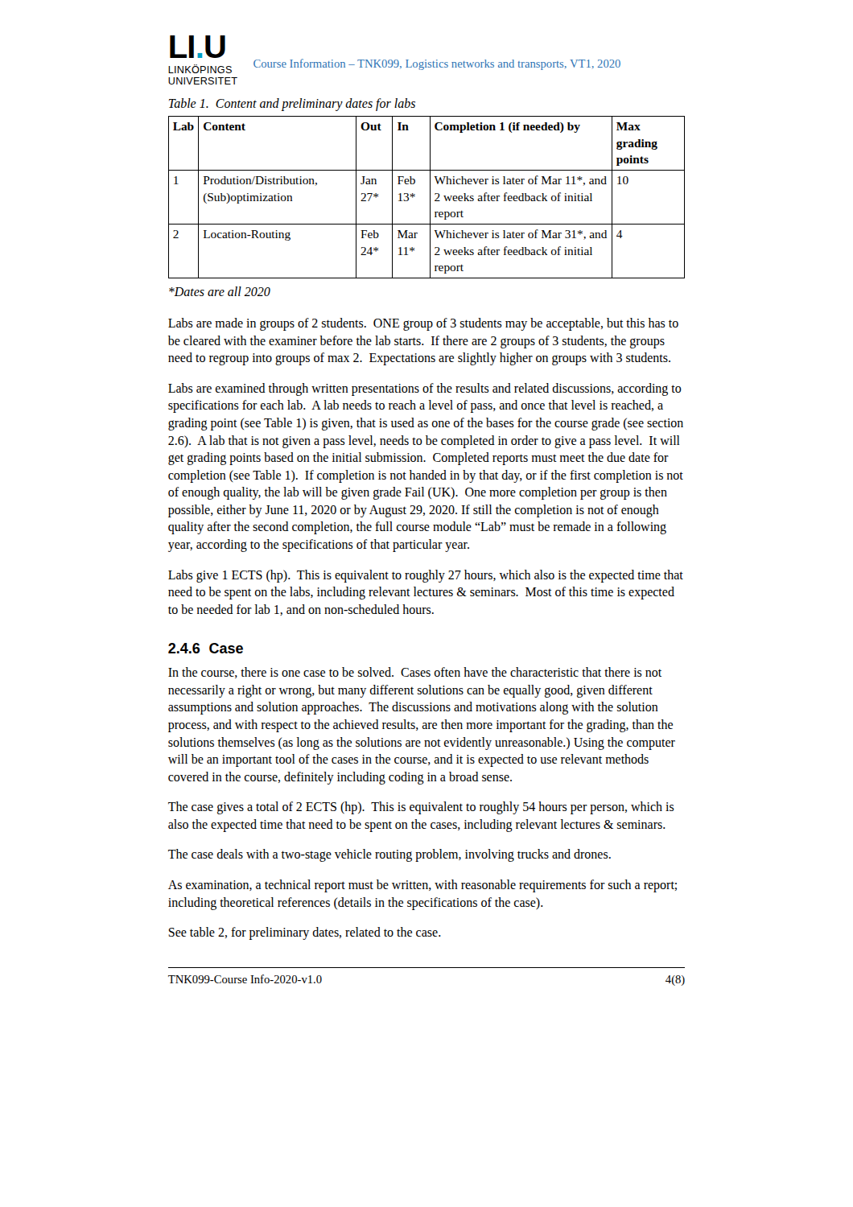LI. U
LINKÖPINGS
UNIVERSITET
Course Information – TNK099, Logistics networks and transports, VT1, 2020
Table 1. Content and preliminary dates for labs
| Lab | Content | Out | In | Completion 1 (if needed) by | Max grading points |
| --- | --- | --- | --- | --- | --- |
| 1 | Prodution/Distribution, (Sub)optimization | Jan 27* | Feb 13* | Whichever is later of Mar 11*, and 2 weeks after feedback of initial report | 10 |
| 2 | Location-Routing | Feb 24* | Mar 11* | Whichever is later of Mar 31*, and 2 weeks after feedback of initial report | 4 |
*Dates are all 2020
Labs are made in groups of 2 students. ONE group of 3 students may be acceptable, but this has to be cleared with the examiner before the lab starts. If there are 2 groups of 3 students, the groups need to regroup into groups of max 2. Expectations are slightly higher on groups with 3 students.
Labs are examined through written presentations of the results and related discussions, according to specifications for each lab. A lab needs to reach a level of pass, and once that level is reached, a grading point (see Table 1) is given, that is used as one of the bases for the course grade (see section 2.6). A lab that is not given a pass level, needs to be completed in order to give a pass level. It will get grading points based on the initial submission. Completed reports must meet the due date for completion (see Table 1). If completion is not handed in by that day, or if the first completion is not of enough quality, the lab will be given grade Fail (UK). One more completion per group is then possible, either by June 11, 2020 or by August 29, 2020. If still the completion is not of enough quality after the second completion, the full course module “Lab” must be remade in a following year, according to the specifications of that particular year.
Labs give 1 ECTS (hp). This is equivalent to roughly 27 hours, which also is the expected time that need to be spent on the labs, including relevant lectures & seminars. Most of this time is expected to be needed for lab 1, and on non-scheduled hours.
2.4.6 Case
In the course, there is one case to be solved. Cases often have the characteristic that there is not necessarily a right or wrong, but many different solutions can be equally good, given different assumptions and solution approaches. The discussions and motivations along with the solution process, and with respect to the achieved results, are then more important for the grading, than the solutions themselves (as long as the solutions are not evidently unreasonable.) Using the computer will be an important tool of the cases in the course, and it is expected to use relevant methods covered in the course, definitely including coding in a broad sense.
The case gives a total of 2 ECTS (hp). This is equivalent to roughly 54 hours per person, which is also the expected time that need to be spent on the cases, including relevant lectures & seminars.
The case deals with a two-stage vehicle routing problem, involving trucks and drones.
As examination, a technical report must be written, with reasonable requirements for such a report; including theoretical references (details in the specifications of the case).
See table 2, for preliminary dates, related to the case.
TNK099-Course Info-2020-v1.0 4(8)